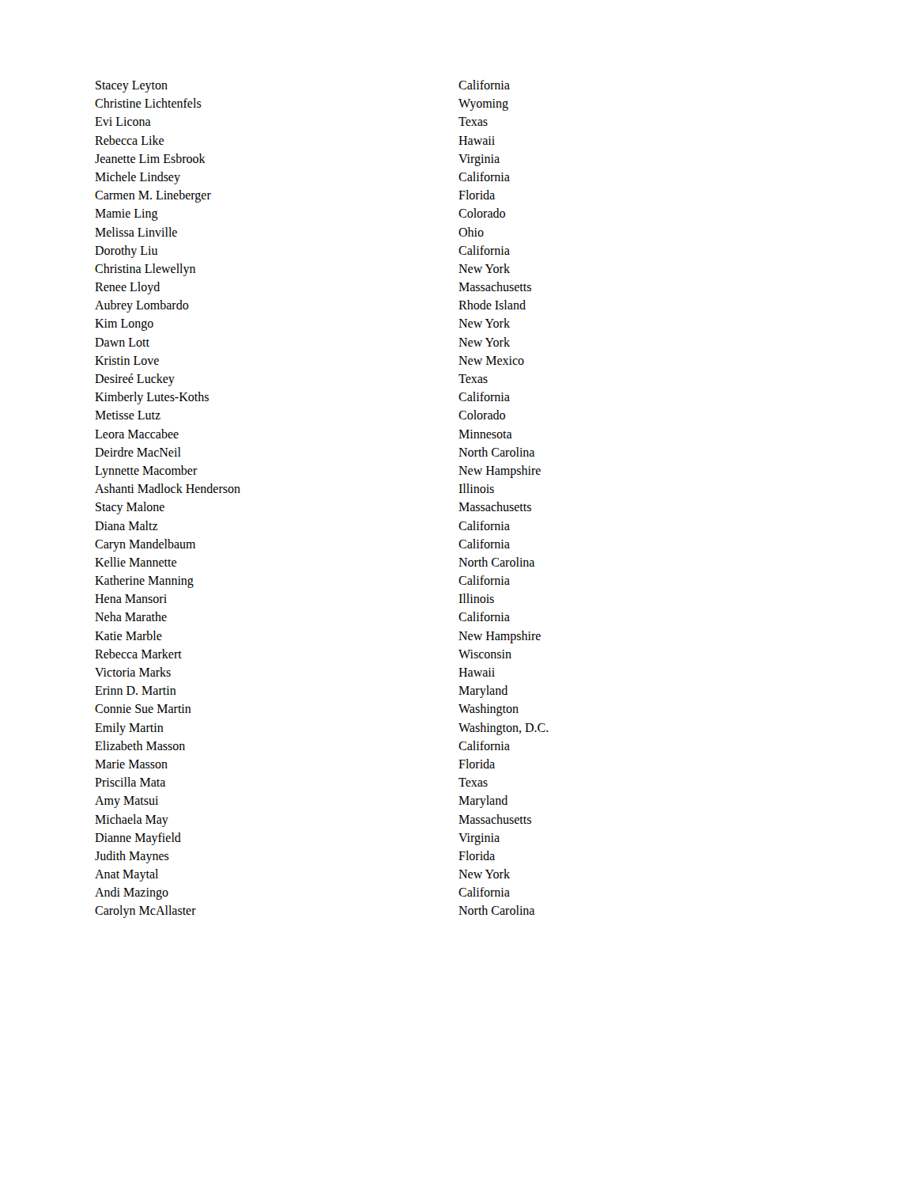| Stacey Leyton | California |
| Christine Lichtenfels | Wyoming |
| Evi Licona | Texas |
| Rebecca Like | Hawaii |
| Jeanette Lim Esbrook | Virginia |
| Michele Lindsey | California |
| Carmen M. Lineberger | Florida |
| Mamie Ling | Colorado |
| Melissa Linville | Ohio |
| Dorothy Liu | California |
| Christina Llewellyn | New York |
| Renee Lloyd | Massachusetts |
| Aubrey Lombardo | Rhode Island |
| Kim Longo | New York |
| Dawn Lott | New York |
| Kristin Love | New Mexico |
| Desireé Luckey | Texas |
| Kimberly Lutes-Koths | California |
| Metisse Lutz | Colorado |
| Leora Maccabee | Minnesota |
| Deirdre MacNeil | North Carolina |
| Lynnette Macomber | New Hampshire |
| Ashanti Madlock Henderson | Illinois |
| Stacy Malone | Massachusetts |
| Diana Maltz | California |
| Caryn Mandelbaum | California |
| Kellie Mannette | North Carolina |
| Katherine Manning | California |
| Hena Mansori | Illinois |
| Neha Marathe | California |
| Katie Marble | New Hampshire |
| Rebecca Markert | Wisconsin |
| Victoria Marks | Hawaii |
| Erinn D. Martin | Maryland |
| Connie Sue Martin | Washington |
| Emily Martin | Washington, D.C. |
| Elizabeth Masson | California |
| Marie Masson | Florida |
| Priscilla Mata | Texas |
| Amy Matsui | Maryland |
| Michaela May | Massachusetts |
| Dianne Mayfield | Virginia |
| Judith Maynes | Florida |
| Anat Maytal | New York |
| Andi Mazingo | California |
| Carolyn McAllaster | North Carolina |